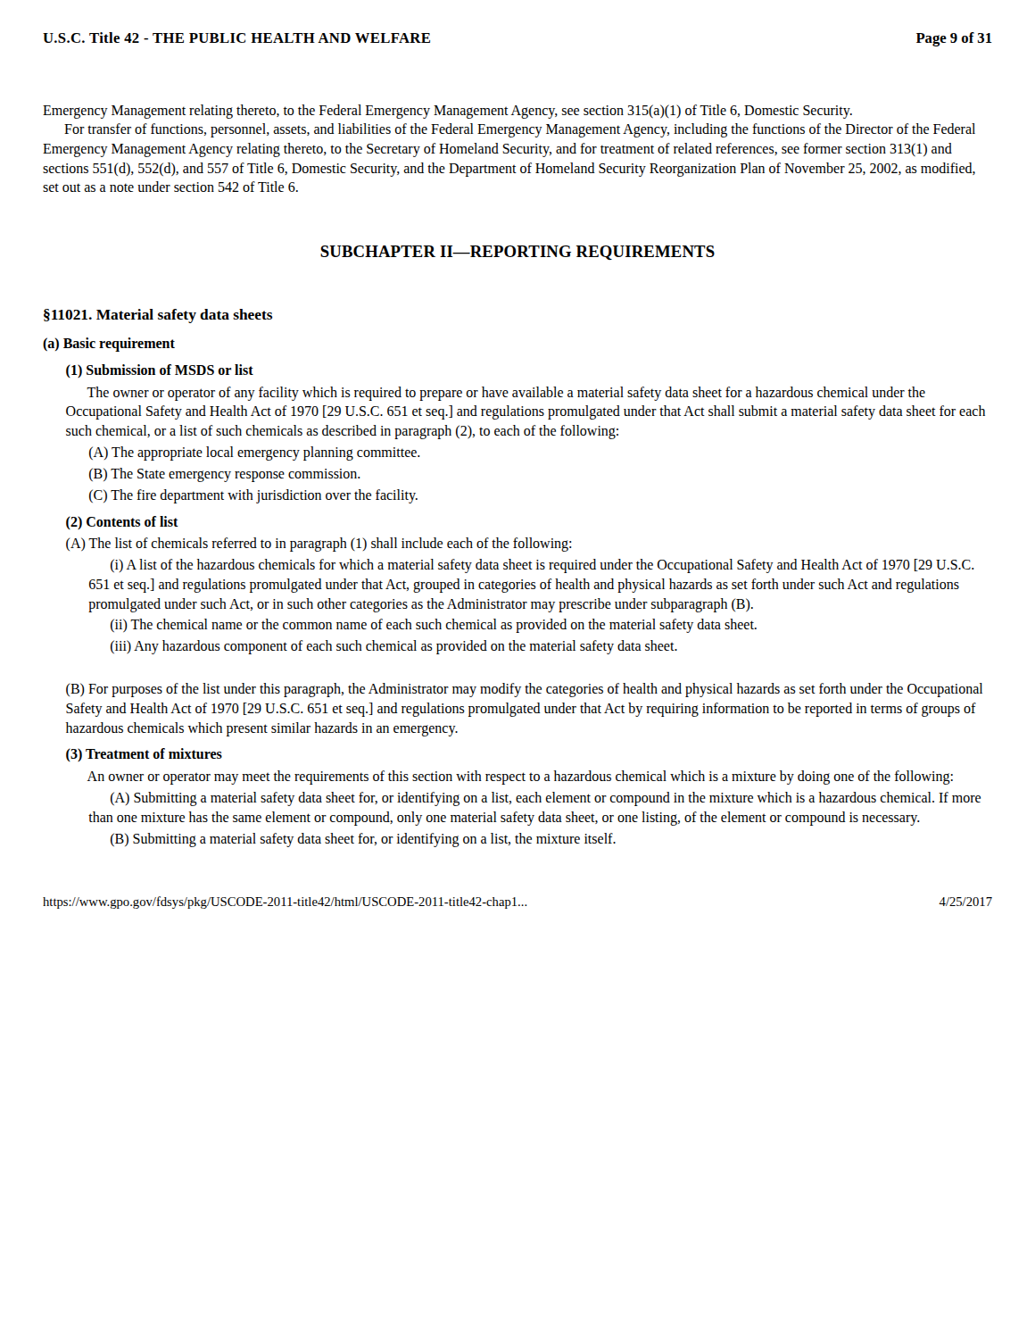U.S.C. Title 42 - THE PUBLIC HEALTH AND WELFARE Page 9 of 31
Emergency Management relating thereto, to the Federal Emergency Management Agency, see section 315(a)(1) of Title 6, Domestic Security.
For transfer of functions, personnel, assets, and liabilities of the Federal Emergency Management Agency, including the functions of the Director of the Federal Emergency Management Agency relating thereto, to the Secretary of Homeland Security, and for treatment of related references, see former section 313(1) and sections 551(d), 552(d), and 557 of Title 6, Domestic Security, and the Department of Homeland Security Reorganization Plan of November 25, 2002, as modified, set out as a note under section 542 of Title 6.
SUBCHAPTER II—REPORTING REQUIREMENTS
§11021. Material safety data sheets
(a) Basic requirement
(1) Submission of MSDS or list
The owner or operator of any facility which is required to prepare or have available a material safety data sheet for a hazardous chemical under the Occupational Safety and Health Act of 1970 [29 U.S.C. 651 et seq.] and regulations promulgated under that Act shall submit a material safety data sheet for each such chemical, or a list of such chemicals as described in paragraph (2), to each of the following:
(A) The appropriate local emergency planning committee.
(B) The State emergency response commission.
(C) The fire department with jurisdiction over the facility.
(2) Contents of list
(A) The list of chemicals referred to in paragraph (1) shall include each of the following:
(i) A list of the hazardous chemicals for which a material safety data sheet is required under the Occupational Safety and Health Act of 1970 [29 U.S.C. 651 et seq.] and regulations promulgated under that Act, grouped in categories of health and physical hazards as set forth under such Act and regulations promulgated under such Act, or in such other categories as the Administrator may prescribe under subparagraph (B).
(ii) The chemical name or the common name of each such chemical as provided on the material safety data sheet.
(iii) Any hazardous component of each such chemical as provided on the material safety data sheet.
(B) For purposes of the list under this paragraph, the Administrator may modify the categories of health and physical hazards as set forth under the Occupational Safety and Health Act of 1970 [29 U.S.C. 651 et seq.] and regulations promulgated under that Act by requiring information to be reported in terms of groups of hazardous chemicals which present similar hazards in an emergency.
(3) Treatment of mixtures
An owner or operator may meet the requirements of this section with respect to a hazardous chemical which is a mixture by doing one of the following:
(A) Submitting a material safety data sheet for, or identifying on a list, each element or compound in the mixture which is a hazardous chemical. If more than one mixture has the same element or compound, only one material safety data sheet, or one listing, of the element or compound is necessary.
(B) Submitting a material safety data sheet for, or identifying on a list, the mixture itself.
https://www.gpo.gov/fdsys/pkg/USCODE-2011-title42/html/USCODE-2011-title42-chap1... 4/25/2017